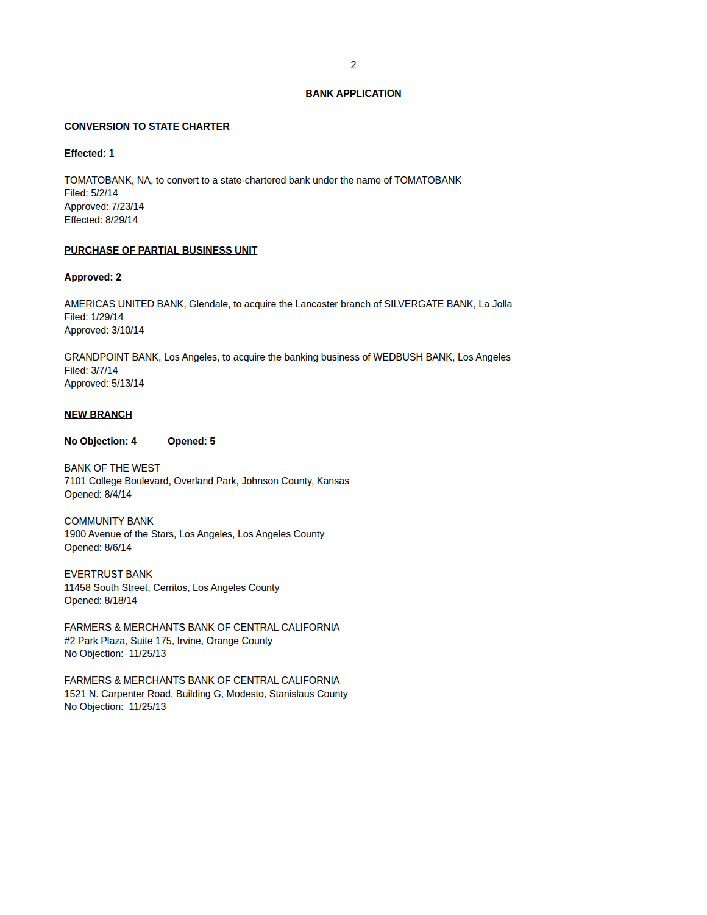2
BANK APPLICATION
CONVERSION TO STATE CHARTER
Effected: 1
TOMATOBANK, NA, to convert to a state-chartered bank under the name of TOMATOBANK
Filed: 5/2/14
Approved: 7/23/14
Effected: 8/29/14
PURCHASE OF PARTIAL BUSINESS UNIT
Approved: 2
AMERICAS UNITED BANK, Glendale, to acquire the Lancaster branch of SILVERGATE BANK, La Jolla
Filed: 1/29/14
Approved: 3/10/14
GRANDPOINT BANK, Los Angeles, to acquire the banking business of WEDBUSH BANK, Los Angeles
Filed: 3/7/14
Approved: 5/13/14
NEW BRANCH
No Objection: 4 Opened: 5
BANK OF THE WEST
7101 College Boulevard, Overland Park, Johnson County, Kansas
Opened: 8/4/14
COMMUNITY BANK
1900 Avenue of the Stars, Los Angeles, Los Angeles County
Opened: 8/6/14
EVERTRUST BANK
11458 South Street, Cerritos, Los Angeles County
Opened: 8/18/14
FARMERS & MERCHANTS BANK OF CENTRAL CALIFORNIA
#2 Park Plaza, Suite 175, Irvine, Orange County
No Objection: 11/25/13
FARMERS & MERCHANTS BANK OF CENTRAL CALIFORNIA
1521 N. Carpenter Road, Building G, Modesto, Stanislaus County
No Objection: 11/25/13